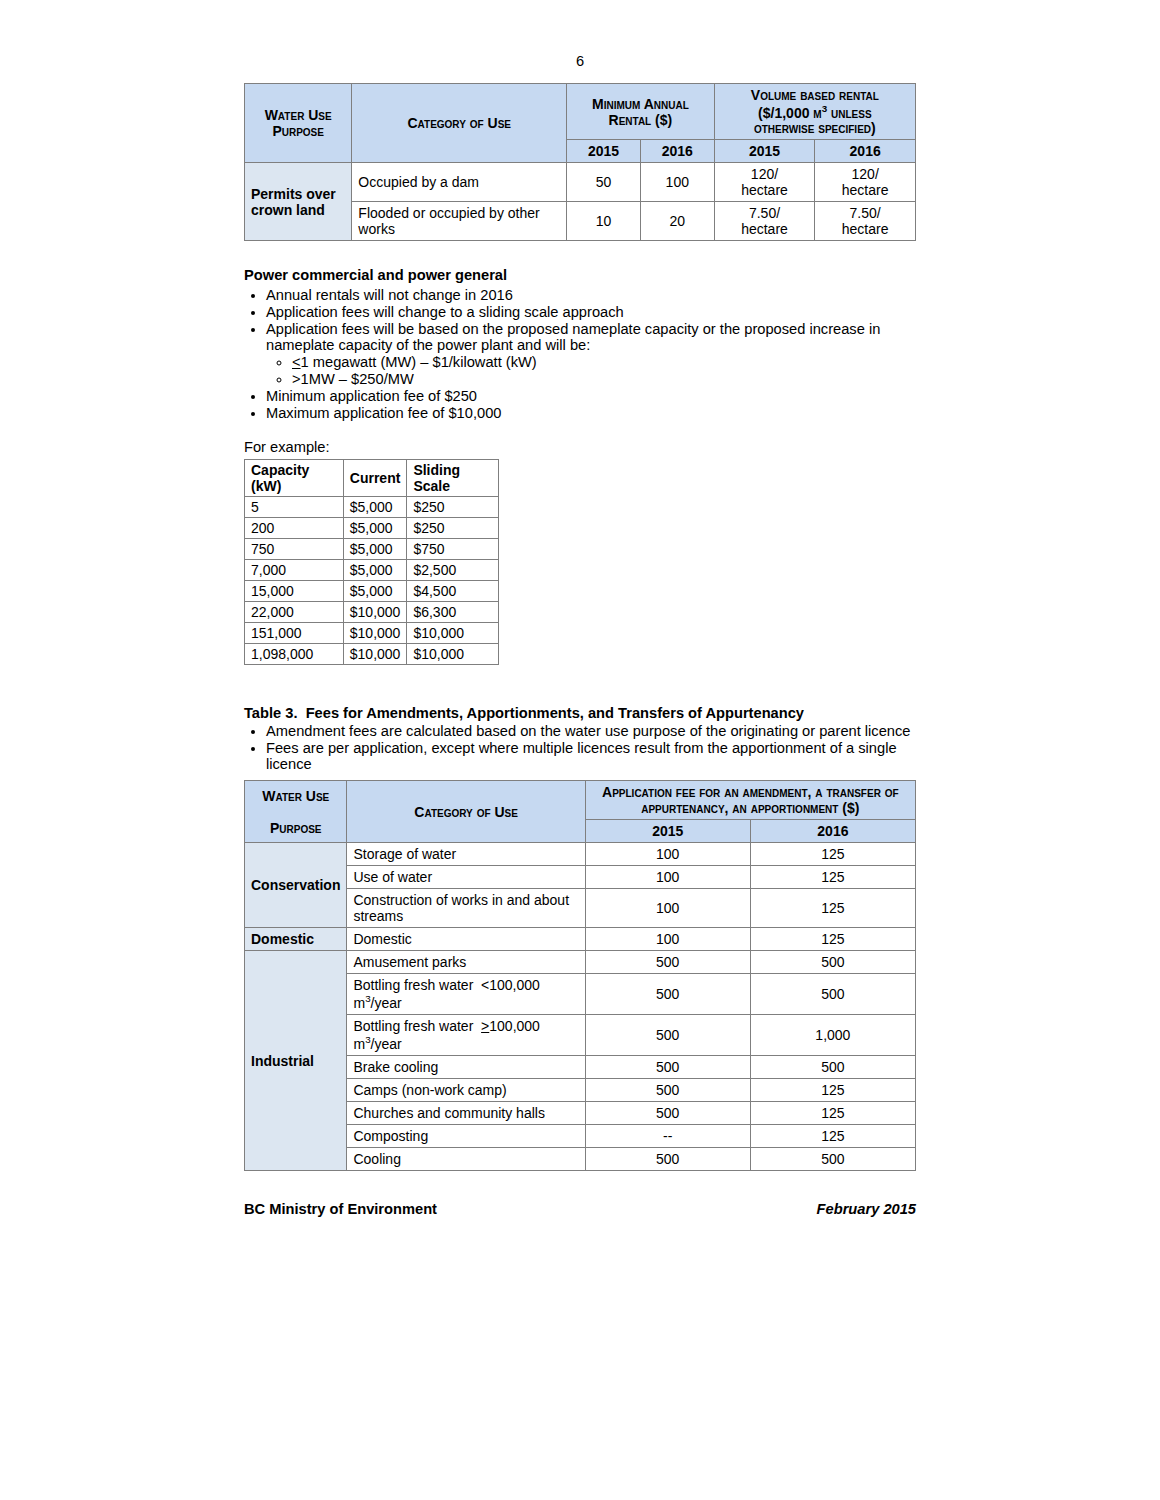6
| Water Use Purpose | Category of Use | Minimum Annual Rental ($) | Volume based rental ($/1,000 m 3 unless otherwise specified) |
| --- | --- | --- | --- |
| 2015 | 2016 | 2015 | 2016 |
| Permits over crown land | Occupied by a dam | 50 | 100 | 120/ hectare | 120/ hectare |
| Flooded or occupied by other works | 10 | 20 | 7.50/ hectare | 7.50/ hectare |
Power commercial and power general
Annual rentals will not change in 2016
Application fees will change to a sliding scale approach
Application fees will be based on the proposed nameplate capacity or the proposed increase in nameplate capacity of the power plant and will be:
<1 megawatt (MW) – $1/kilowatt (kW)
>1MW – $250/MW
Minimum application fee of $250
Maximum application fee of $10,000
For example:
| Capacity (kW) | Current | Sliding Scale |
| --- | --- | --- |
| 5 | $5,000 | $250 |
| 200 | $5,000 | $250 |
| 750 | $5,000 | $750 |
| 7,000 | $5,000 | $2,500 |
| 15,000 | $5,000 | $4,500 |
| 22,000 | $10,000 | $6,300 |
| 151,000 | $10,000 | $10,000 |
| 1,098,000 | $10,000 | $10,000 |
Table 3. Fees for Amendments, Apportionments, and Transfers of Appurtenancy
Amendment fees are calculated based on the water use purpose of the originating or parent licence
Fees are per application, except where multiple licences result from the apportionment of a single licence
| Water Use Purpose | Category of Use | Application fee for an amendment, a transfer of appurtenancy, an apportionment ($) |
| --- | --- | --- |
| 2015 | 2016 |
| Conservation | Storage of water | 100 | 125 |
| Use of water | 100 | 125 |
| Construction of works in and about streams | 100 | 125 |
| Domestic | Domestic | 100 | 125 |
| Industrial | Amusement parks | 500 | 500 |
| Bottling fresh water <100,000 m 3 /year | 500 | 500 |
| Bottling fresh water > 100,000 m 3 /year | 500 | 1,000 |
| Brake cooling | 500 | 500 |
| Camps (non-work camp) | 500 | 125 |
| Churches and community halls | 500 | 125 |
| Composting | -- | 125 |
| Cooling | 500 | 500 |
BC Ministry of Environment
February 2015